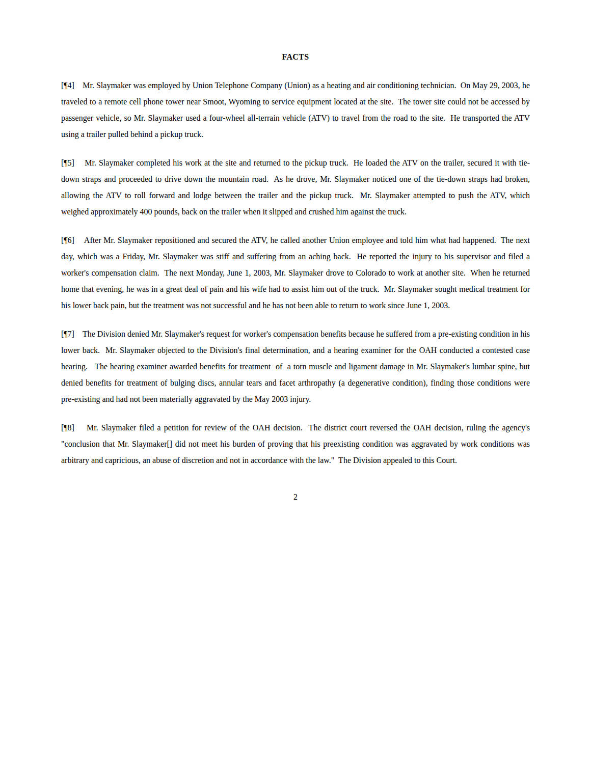FACTS
[¶4] Mr. Slaymaker was employed by Union Telephone Company (Union) as a heating and air conditioning technician. On May 29, 2003, he traveled to a remote cell phone tower near Smoot, Wyoming to service equipment located at the site. The tower site could not be accessed by passenger vehicle, so Mr. Slaymaker used a four-wheel all-terrain vehicle (ATV) to travel from the road to the site. He transported the ATV using a trailer pulled behind a pickup truck.
[¶5] Mr. Slaymaker completed his work at the site and returned to the pickup truck. He loaded the ATV on the trailer, secured it with tie-down straps and proceeded to drive down the mountain road. As he drove, Mr. Slaymaker noticed one of the tie-down straps had broken, allowing the ATV to roll forward and lodge between the trailer and the pickup truck. Mr. Slaymaker attempted to push the ATV, which weighed approximately 400 pounds, back on the trailer when it slipped and crushed him against the truck.
[¶6] After Mr. Slaymaker repositioned and secured the ATV, he called another Union employee and told him what had happened. The next day, which was a Friday, Mr. Slaymaker was stiff and suffering from an aching back. He reported the injury to his supervisor and filed a worker's compensation claim. The next Monday, June 1, 2003, Mr. Slaymaker drove to Colorado to work at another site. When he returned home that evening, he was in a great deal of pain and his wife had to assist him out of the truck. Mr. Slaymaker sought medical treatment for his lower back pain, but the treatment was not successful and he has not been able to return to work since June 1, 2003.
[¶7] The Division denied Mr. Slaymaker's request for worker's compensation benefits because he suffered from a pre-existing condition in his lower back. Mr. Slaymaker objected to the Division's final determination, and a hearing examiner for the OAH conducted a contested case hearing. The hearing examiner awarded benefits for treatment of a torn muscle and ligament damage in Mr. Slaymaker's lumbar spine, but denied benefits for treatment of bulging discs, annular tears and facet arthropathy (a degenerative condition), finding those conditions were pre-existing and had not been materially aggravated by the May 2003 injury.
[¶8] Mr. Slaymaker filed a petition for review of the OAH decision. The district court reversed the OAH decision, ruling the agency's "conclusion that Mr. Slaymaker[] did not meet his burden of proving that his preexisting condition was aggravated by work conditions was arbitrary and capricious, an abuse of discretion and not in accordance with the law." The Division appealed to this Court.
2